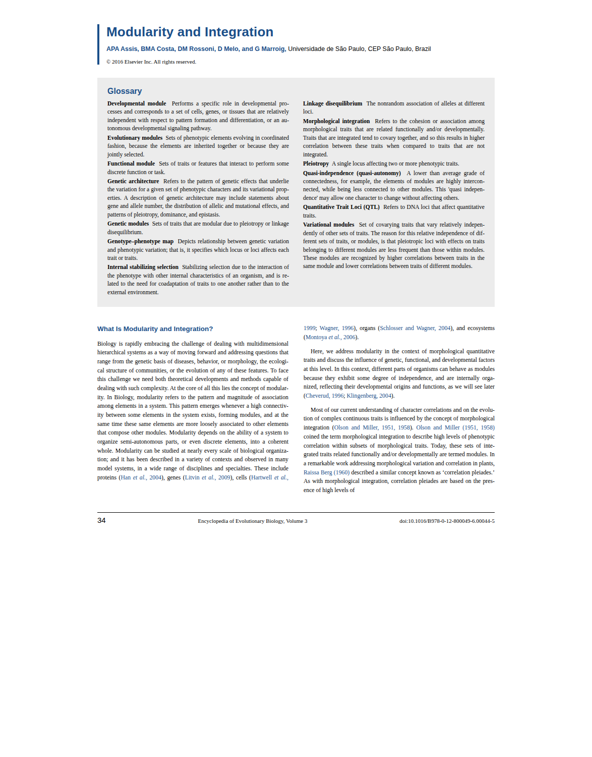Modularity and Integration
APA Assis, BMA Costa, DM Rossoni, D Melo, and G Marroig, Universidade de São Paulo, CEP São Paulo, Brazil
© 2016 Elsevier Inc. All rights reserved.
Glossary
Developmental module Performs a specific role in developmental processes and corresponds to a set of cells, genes, or tissues that are relatively independent with respect to pattern formation and differentiation, or an autonomous developmental signaling pathway.
Evolutionary modules Sets of phenotypic elements evolving in coordinated fashion, because the elements are inherited together or because they are jointly selected.
Functional module Sets of traits or features that interact to perform some discrete function or task.
Genetic architecture Refers to the pattern of genetic effects that underlie the variation for a given set of phenotypic characters and its variational properties. A description of genetic architecture may include statements about gene and allele number, the distribution of allelic and mutational effects, and patterns of pleiotropy, dominance, and epistasis.
Genetic modules Sets of traits that are modular due to pleiotropy or linkage disequilibrium.
Genotype–phenotype map Depicts relationship between genetic variation and phenotypic variation; that is, it specifies which locus or loci affects each trait or traits.
Internal stabilizing selection Stabilizing selection due to the interaction of the phenotype with other internal characteristics of an organism, and is related to the need for coadaptation of traits to one another rather than to the external environment.
Linkage disequilibrium The nonrandom association of alleles at different loci.
Morphological integration Refers to the cohesion or association among morphological traits that are related functionally and/or developmentally. Traits that are integrated tend to covary together, and so this results in higher correlation between these traits when compared to traits that are not integrated.
Pleiotropy A single locus affecting two or more phenotypic traits.
Quasi-independence (quasi-autonomy) A lower than average grade of connectedness, for example, the elements of modules are highly interconnected, while being less connected to other modules. This 'quasi independence' may allow one character to change without affecting others.
Quantitative Trait Loci (QTL) Refers to DNA loci that affect quantitative traits.
Variational modules Set of covarying traits that vary relatively independently of other sets of traits. The reason for this relative independence of different sets of traits, or modules, is that pleiotropic loci with effects on traits belonging to different modules are less frequent than those within modules. These modules are recognized by higher correlations between traits in the same module and lower correlations between traits of different modules.
What Is Modularity and Integration?
Biology is rapidly embracing the challenge of dealing with multidimensional hierarchical systems as a way of moving forward and addressing questions that range from the genetic basis of diseases, behavior, or morphology, the ecological structure of communities, or the evolution of any of these features. To face this challenge we need both theoretical developments and methods capable of dealing with such complexity. At the core of all this lies the concept of modularity. In Biology, modularity refers to the pattern and magnitude of association among elements in a system. This pattern emerges whenever a high connectivity between some elements in the system exists, forming modules, and at the same time these same elements are more loosely associated to other elements that compose other modules. Modularity depends on the ability of a system to organize semi-autonomous parts, or even discrete elements, into a coherent whole. Modularity can be studied at nearly every scale of biological organization; and it has been described in a variety of contexts and observed in many model systems, in a wide range of disciplines and specialties. These include proteins (Han et al., 2004), genes (Litvin et al., 2009), cells (Hartwell et al., 1999; Wagner, 1996), organs (Schlosser and Wagner, 2004), and ecosystems (Montoya et al., 2006).
Here, we address modularity in the context of morphological quantitative traits and discuss the influence of genetic, functional, and developmental factors at this level. In this context, different parts of organisms can behave as modules because they exhibit some degree of independence, and are internally organized, reflecting their developmental origins and functions, as we will see later (Cheverud, 1996; Klingenberg, 2004).
Most of our current understanding of character correlations and on the evolution of complex continuous traits is influenced by the concept of morphological integration (Olson and Miller, 1951, 1958). Olson and Miller (1951, 1958) coined the term morphological integration to describe high levels of phenotypic correlation within subsets of morphological traits. Today, these sets of integrated traits related functionally and/or developmentally are termed modules. In a remarkable work addressing morphological variation and correlation in plants, Raissa Berg (1960) described a similar concept known as ‘correlation pleiades.’ As with morphological integration, correlation pleiades are based on the presence of high levels of
34
Encyclopedia of Evolutionary Biology, Volume 3
doi:10.1016/B978-0-12-800049-6.00044-5